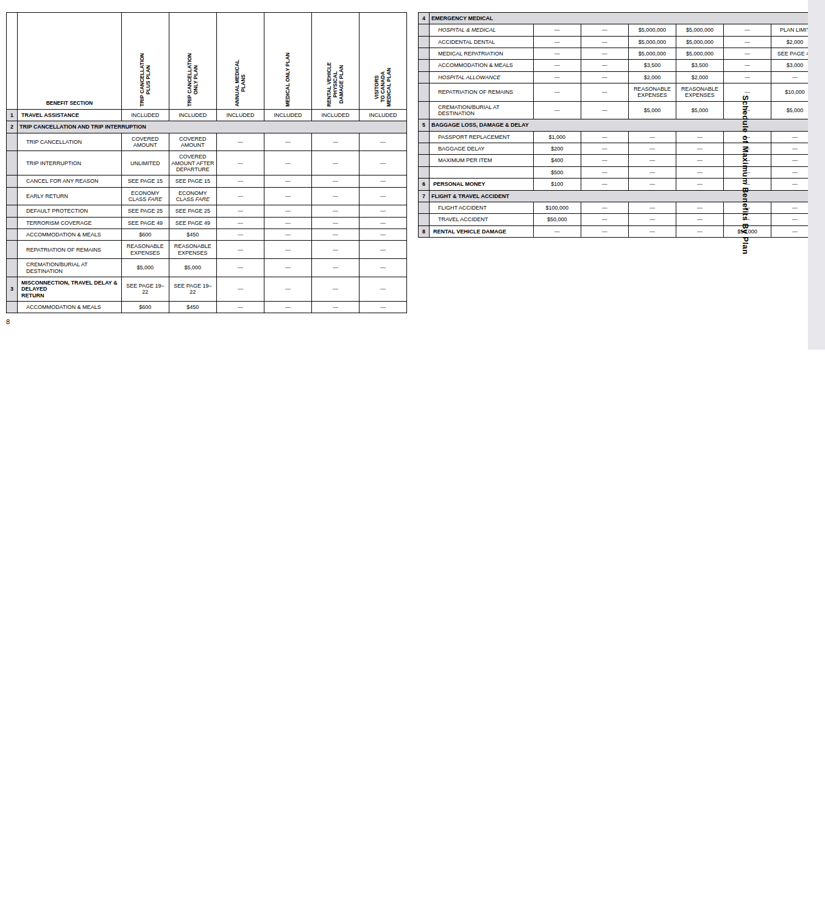Schedule of Maximum Benefits By Plan
| | BENEFIT SECTION | TRIP CANCELLATION PLUS PLAN | TRIP CANCELLATION ONLY PLAN | ANNUAL MEDICAL PLANS | MEDICAL ONLY PLAN | RENTAL VEHICLE PHYSICAL DAMAGE PLAN | VISITORS TO CANADA MEDICAL PLAN |
| --- | --- | --- | --- | --- | --- | --- | --- |
| 1 | TRAVEL ASSISTANCE | INCLUDED | INCLUDED | INCLUDED | INCLUDED | INCLUDED | INCLUDED |
| 2 | TRIP CANCELLATION AND TRIP INTERRUPTION |
| | TRIP CANCELLATION | COVERED AMOUNT | COVERED AMOUNT | — | — | — | — |
| | TRIP INTERRUPTION | UNLIMITED | COVERED AMOUNT AFTER DEPARTURE | — | — | — | — |
| | CANCEL FOR ANY REASON | SEE PAGE 15 | SEE PAGE 15 | — | — | — | — |
| | EARLY RETURN | ECONOMY CLASS FARE | ECONOMY CLASS FARE | — | — | — | — |
| | DEFAULT PROTECTION | SEE PAGE 25 | SEE PAGE 25 | — | — | — | — |
| | TERRORISM COVERAGE | SEE PAGE 49 | SEE PAGE 49 | — | — | — | — |
| | ACCOMMODATION & MEALS | $600 | $450 | — | — | — | — |
| | REPATRIATION OF REMAINS | REASONABLE EXPENSES | REASONABLE EXPENSES | — | — | — | — |
| | CREMATION/BURIAL AT DESTINATION | $5,000 | $5,000 | — | — | — | — |
| 3 | MISCONNECTION, TRAVEL DELAY & DELAYED RETURN | SEE PAGE 19–22 | SEE PAGE 19–22 | — | — | — | — |
| | ACCOMMODATION & MEALS | $600 | $450 | — | — | — | — |
8
| 4 | EMERGENCY MEDICAL |
| | HOSPITAL & MEDICAL | — | — | $5,000,000 | $5,000,000 | — | PLAN LIMIT |
| | ACCIDENTAL DENTAL | — | — | $5,000,000 | $5,000,000 | — | $2,000 |
| | MEDICAL REPATRIATION | — | — | $5,000,000 | $5,000,000 | — | SEE PAGE 45 |
| | ACCOMMODATION & MEALS | — | — | $3,500 | $3,500 | — | $3,000 |
| | HOSPITAL ALLOWANCE | — | — | $2,000 | $2,000 | — | — |
| | REPATRIATION OF REMAINS | — | — | REASONABLE EXPENSES | REASONABLE EXPENSES | — | $10,000 |
| | CREMATION/BURIAL AT DESTINATION | — | — | $5,000 | $5,000 | — | $5,000 |
| 5 | BAGGAGE LOSS, DAMAGE & DELAY |
| | PASSPORT REPLACEMENT | $1,000 | — | — | — | — | — |
| | BAGGAGE DELAY | $200 | — | — | — | — | — |
| | MAXIMUM PER ITEM | $400 | — | — | — | — | — |
| | | $500 | — | — | — | — | — |
| 6 | PERSONAL MONEY | $100 | — | — | — | — | — |
| 7 | FLIGHT & TRAVEL ACCIDENT |
| | FLIGHT ACCIDENT | $100,000 | — | — | — | — | — |
| | TRAVEL ACCIDENT | $50,000 | — | — | — | — | — |
| 8 | RENTAL VEHICLE DAMAGE | — | — | — | — | $50,000 | — |
9